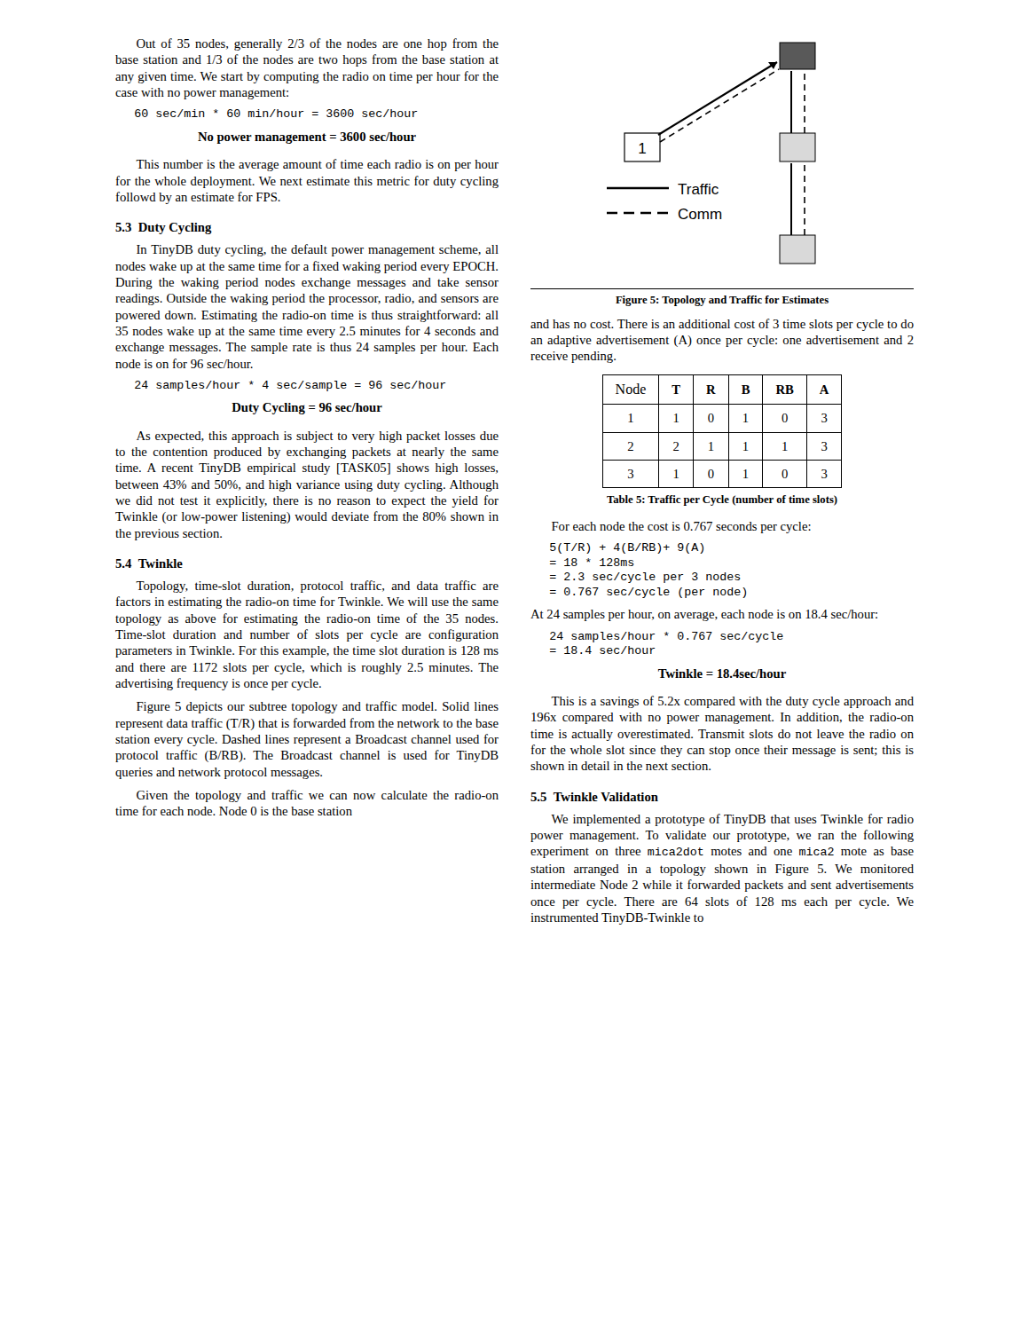Out of 35 nodes, generally 2/3 of the nodes are one hop from the base station and 1/3 of the nodes are two hops from the base station at any given time. We start by computing the radio on time per hour for the case with no power management:
60 sec/min * 60 min/hour = 3600 sec/hour
No power management = 3600 sec/hour
This number is the average amount of time each radio is on per hour for the whole deployment. We next estimate this metric for duty cycling followd by an estimate for FPS.
5.3 Duty Cycling
In TinyDB duty cycling, the default power management scheme, all nodes wake up at the same time for a fixed waking period every EPOCH. During the waking period nodes exchange messages and take sensor readings. Outside the waking period the processor, radio, and sensors are powered down. Estimating the radio-on time is thus straightforward: all 35 nodes wake up at the same time every 2.5 minutes for 4 seconds and exchange messages. The sample rate is thus 24 samples per hour. Each node is on for 96 sec/hour.
24 samples/hour * 4 sec/sample = 96 sec/hour
Duty Cycling = 96 sec/hour
As expected, this approach is subject to very high packet losses due to the contention produced by exchanging packets at nearly the same time. A recent TinyDB empirical study [TASK05] shows high losses, between 43% and 50%, and high variance using duty cycling. Although we did not test it explicitly, there is no reason to expect the yield for Twinkle (or low-power listening) would deviate from the 80% shown in the previous section.
5.4 Twinkle
Topology, time-slot duration, protocol traffic, and data traffic are factors in estimating the radio-on time for Twinkle. We will use the same topology as above for estimating the radio-on time of the 35 nodes. Time-slot duration and number of slots per cycle are configuration parameters in Twinkle. For this example, the time slot duration is 128 ms and there are 1172 slots per cycle, which is roughly 2.5 minutes. The advertising frequency is once per cycle.
Figure 5 depicts our subtree topology and traffic model. Solid lines represent data traffic (T/R) that is forwarded from the network to the base station every cycle. Dashed lines represent a Broadcast channel used for protocol traffic (B/RB). The Broadcast channel is used for TinyDB queries and network protocol messages.
Given the topology and traffic we can now calculate the radio-on time for each node. Node 0 is the base station
1 Traffic Comm
Figure 5: Topology and Traffic for Estimates
and has no cost. There is an additional cost of 3 time slots per cycle to do an adaptive advertisement (A) once per cycle: one advertisement and 2 receive pending.
| Node | T | R | B | RB | A |
| --- | --- | --- | --- | --- | --- |
| 1 | 1 | 0 | 1 | 0 | 3 |
| 2 | 2 | 1 | 1 | 1 | 3 |
| 3 | 1 | 0 | 1 | 0 | 3 |
Table 5: Traffic per Cycle (number of time slots)
For each node the cost is 0.767 seconds per cycle:
5(T/R) + 4(B/RB)+ 9(A)
= 18 * 128ms
= 2.3 sec/cycle per 3 nodes
= 0.767 sec/cycle (per node)
At 24 samples per hour, on average, each node is on 18.4 sec/hour:
24 samples/hour * 0.767 sec/cycle
= 18.4 sec/hour
Twinkle = 18.4sec/hour
This is a savings of 5.2x compared with the duty cycle approach and 196x compared with no power management. In addition, the radio-on time is actually overestimated. Transmit slots do not leave the radio on for the whole slot since they can stop once their message is sent; this is shown in detail in the next section.
5.5 Twinkle Validation
We implemented a prototype of TinyDB that uses Twinkle for radio power management. To validate our prototype, we ran the following experiment on three mica2dot motes and one mica2 mote as base station arranged in a topology shown in Figure 5. We monitored intermediate Node 2 while it forwarded packets and sent advertisements once per cycle. There are 64 slots of 128 ms each per cycle. We instrumented TinyDB-Twinkle to